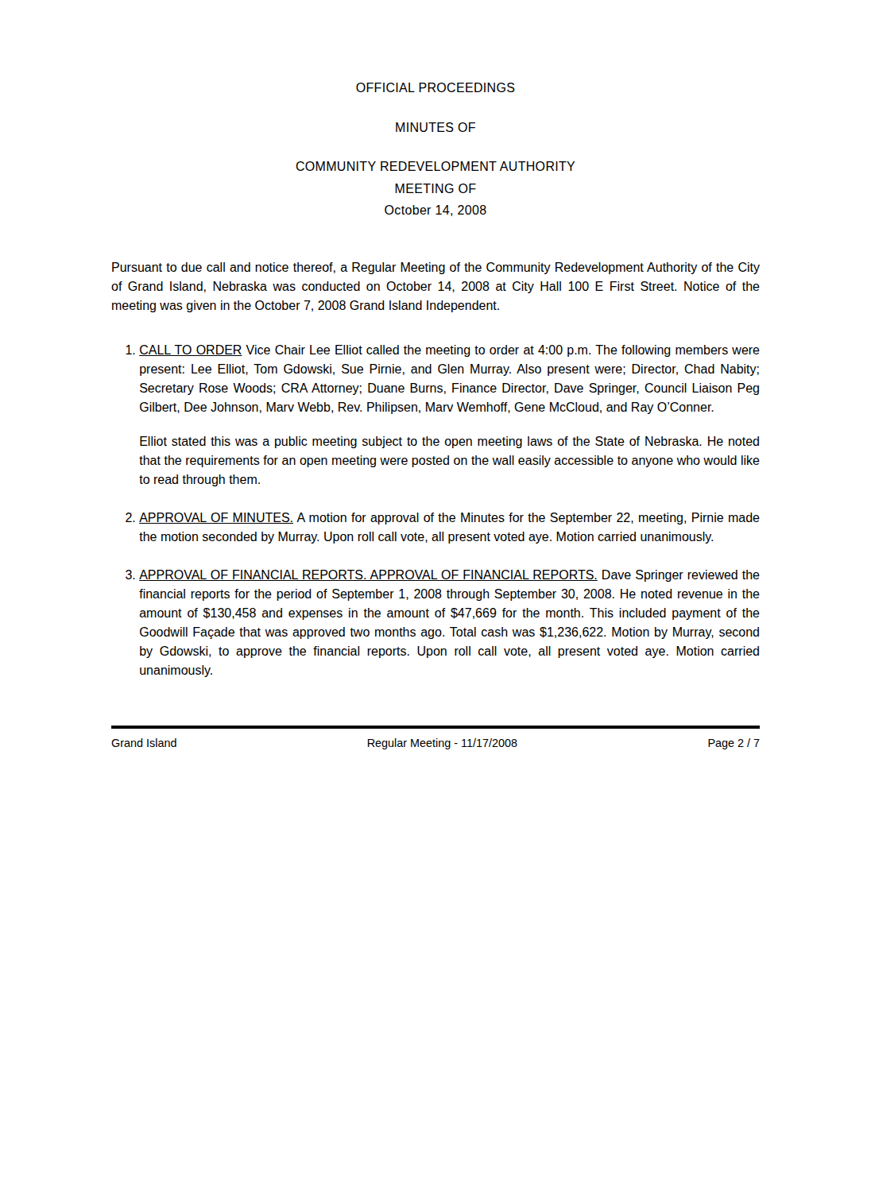OFFICIAL PROCEEDINGS
MINUTES OF
COMMUNITY REDEVELOPMENT AUTHORITY
MEETING OF
October 14, 2008
Pursuant to due call and notice thereof, a Regular Meeting of the Community Redevelopment Authority of the City of Grand Island, Nebraska was conducted on October 14, 2008 at City Hall 100 E First Street. Notice of the meeting was given in the October 7, 2008 Grand Island Independent.
CALL TO ORDER Vice Chair Lee Elliot called the meeting to order at 4:00 p.m. The following members were present: Lee Elliot, Tom Gdowski, Sue Pirnie, and Glen Murray. Also present were; Director, Chad Nabity; Secretary Rose Woods; CRA Attorney; Duane Burns, Finance Director, Dave Springer, Council Liaison Peg Gilbert, Dee Johnson, Marv Webb, Rev. Philipsen, Marv Wemhoff, Gene McCloud, and Ray O’Conner.
Elliot stated this was a public meeting subject to the open meeting laws of the State of Nebraska. He noted that the requirements for an open meeting were posted on the wall easily accessible to anyone who would like to read through them.
APPROVAL OF MINUTES. A motion for approval of the Minutes for the September 22, meeting, Pirnie made the motion seconded by Murray. Upon roll call vote, all present voted aye. Motion carried unanimously.
APPROVAL OF FINANCIAL REPORTS. APPROVAL OF FINANCIAL REPORTS. Dave Springer reviewed the financial reports for the period of September 1, 2008 through September 30, 2008. He noted revenue in the amount of $130,458 and expenses in the amount of $47,669 for the month. This included payment of the Goodwill Façade that was approved two months ago. Total cash was $1,236,622. Motion by Murray, second by Gdowski, to approve the financial reports. Upon roll call vote, all present voted aye. Motion carried unanimously.
Grand Island Regular Meeting - 11/17/2008 Page 2 / 7